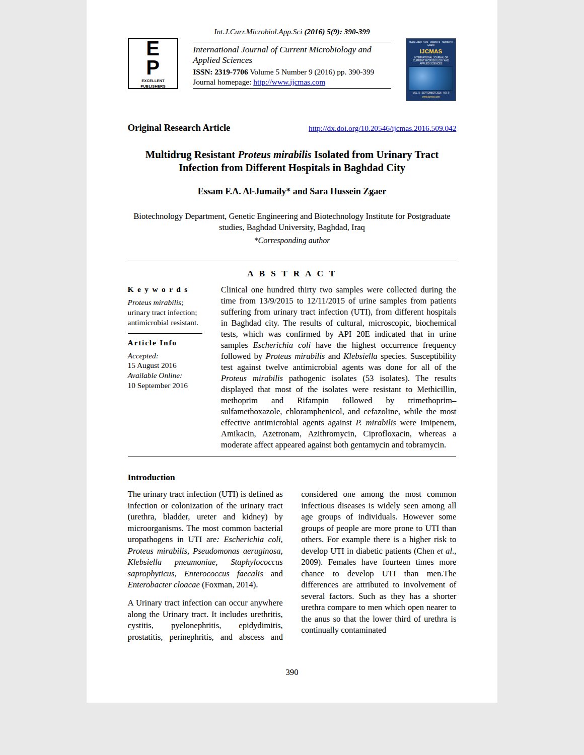Int.J.Curr.Microbiol.App.Sci (2016) 5(9): 390-399
E
P
EXCELLENT
PUBLISHERS
International Journal of Current Microbiology and Applied Sciences
ISSN: 2319-7706 Volume 5 Number 9 (2016) pp. 390-399
Journal homepage: http://www.ijcmas.com
ISSN: 2319-7706 Volume 5 Number 9 (2016)
IJCMAS
INTERNATIONAL JOURNAL OF
CURRENT MICROBIOLOGY AND
APPLIED SCIENCES
VOL. 5 SEPTEMBER 2016 NO. 9
www.ijcmas.com
Original Research Article
http://dx.doi.org/10.20546/ijcmas.2016.509.042
Multidrug Resistant Proteus mirabilis Isolated from Urinary Tract Infection from Different Hospitals in Baghdad City
Essam F.A. Al-Jumaily* and Sara Hussein Zgaer
Biotechnology Department, Genetic Engineering and Biotechnology Institute for Postgraduate studies, Baghdad University, Baghdad, Iraq
*Corresponding author
A B S T R A C T
K e y w o r d s
Proteus mirabilis; urinary tract infection; antimicrobial resistant.
Article Info
Accepted:
15 August 2016
Available Online:
10 September 2016
Clinical one hundred thirty two samples were collected during the time from 13/9/2015 to 12/11/2015 of urine samples from patients suffering from urinary tract infection (UTI), from different hospitals in Baghdad city. The results of cultural, microscopic, biochemical tests, which was confirmed by API 20E indicated that in urine samples Escherichia coli have the highest occurrence frequency followed by Proteus mirabilis and Klebsiella species. Susceptibility test against twelve antimicrobial agents was done for all of the Proteus mirabilis pathogenic isolates (53 isolates). The results displayed that most of the isolates were resistant to Methicillin, methoprim and Rifampin followed by trimethoprim–sulfamethoxazole, chloramphenicol, and cefazoline, while the most effective antimicrobial agents against P. mirabilis were Imipenem, Amikacin, Azetronam, Azithromycin, Ciprofloxacin, whereas a moderate affect appeared against both gentamycin and tobramycin.
Introduction
The urinary tract infection (UTI) is defined as infection or colonization of the urinary tract (urethra, bladder, ureter and kidney) by microorganisms. The most common bacterial uropathogens in UTI are: Escherichia coli, Proteus mirabilis, Pseudomonas aeruginosa, Klebsiella pneumoniae, Staphylococcus saprophyticus, Enterococcus faecalis and Enterobacter cloacae (Foxman, 2014).
A Urinary tract infection can occur anywhere along the Urinary tract. It includes urethritis, cystitis, pyelonephritis, epidydimitis, prostatitis, perinephritis, and abscess and considered one among the most common infectious diseases is widely seen among all age groups of individuals. However some groups of people are more prone to UTI than others. For example there is a higher risk to develop UTI in diabetic patients (Chen et al., 2009). Females have fourteen times more chance to develop UTI than men.The differences are attributed to involvement of several factors. Such as they has a shorter urethra compare to men which open nearer to the anus so that the lower third of urethra is continually contaminated
390